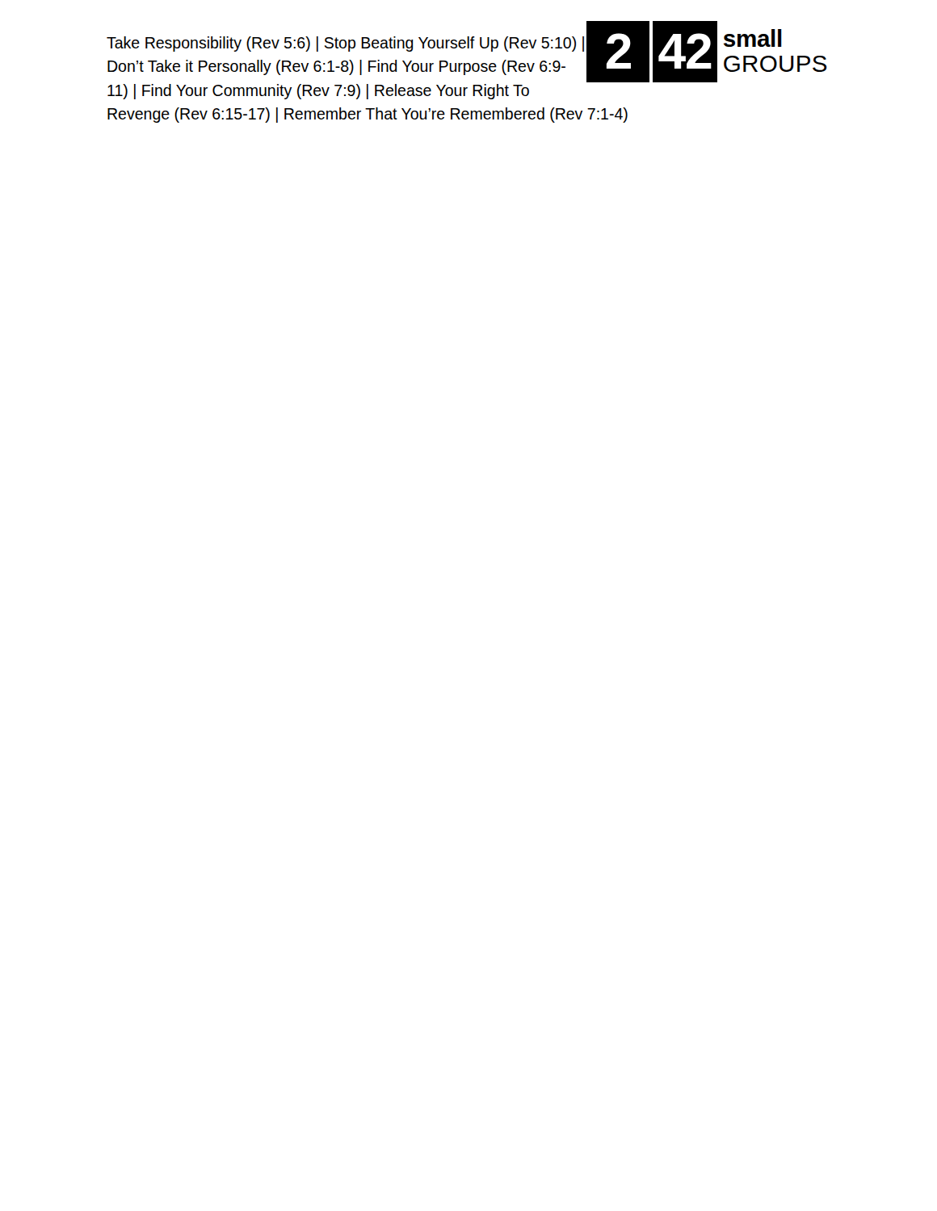2
42
small GROUPS
Take Responsibility (Rev 5:6) | Stop Beating Yourself Up (Rev 5:10) | Don’t Take it Personally (Rev 6:1-8) | Find Your Purpose (Rev 6:9-11) | Find Your Community (Rev 7:9) | Release Your Right To Revenge (Rev 6:15-17) | Remember That You’re Remembered (Rev 7:1-4)